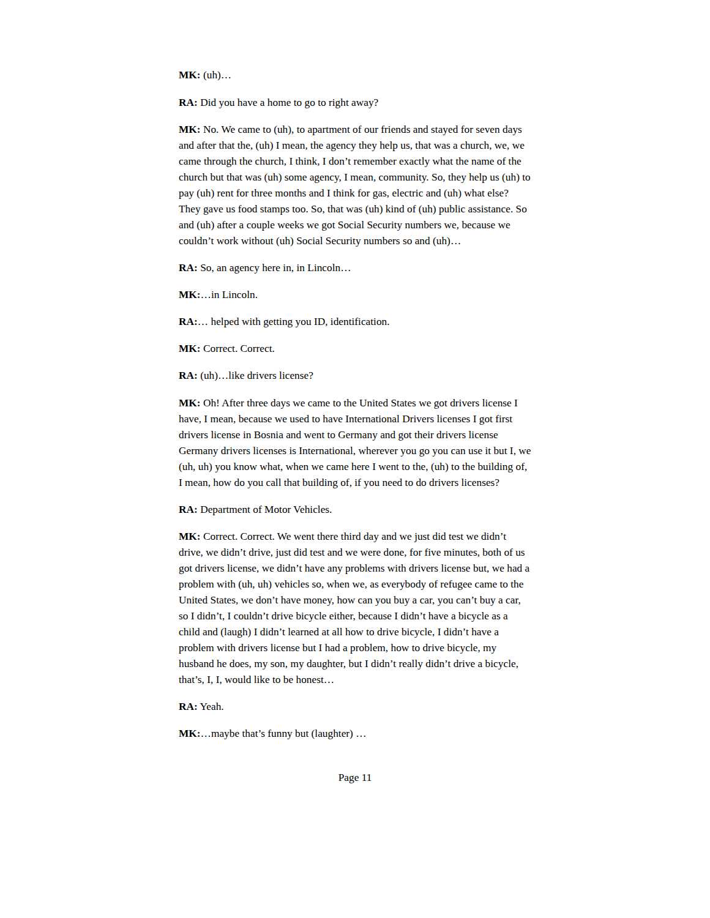MK: (uh)…
RA: Did you have a home to go to right away?
MK: No. We came to (uh), to apartment of our friends and stayed for seven days and after that the, (uh) I mean, the agency they help us, that was a church, we, we came through the church, I think, I don’t remember exactly what the name of the church but that was (uh) some agency, I mean, community. So, they help us (uh) to pay (uh) rent for three months and I think for gas, electric and (uh) what else? They gave us food stamps too. So, that was (uh) kind of (uh) public assistance. So and (uh) after a couple weeks we got Social Security numbers we, because we couldn’t work without (uh) Social Security numbers so and (uh)…
RA: So, an agency here in, in Lincoln…
MK:…in Lincoln.
RA:… helped with getting you ID, identification.
MK: Correct. Correct.
RA: (uh)…like drivers license?
MK: Oh! After three days we came to the United States we got drivers license I have, I mean, because we used to have International Drivers licenses I got first drivers license in Bosnia and went to Germany and got their drivers license Germany drivers licenses is International, wherever you go you can use it but I, we (uh, uh) you know what, when we came here I went to the, (uh) to the building of, I mean, how do you call that building of, if you need to do drivers licenses?
RA: Department of Motor Vehicles.
MK: Correct. Correct. We went there third day and we just did test we didn’t drive, we didn’t drive, just did test and we were done, for five minutes, both of us got drivers license, we didn’t have any problems with drivers license but, we had a problem with (uh, uh) vehicles so, when we, as everybody of refugee came to the United States, we don’t have money, how can you buy a car, you can’t buy a car, so I didn’t, I couldn’t drive bicycle either, because I didn’t have a bicycle as a child and (laugh) I didn’t learned at all how to drive bicycle, I didn’t have a problem with drivers license but I had a problem, how to drive bicycle, my husband he does, my son, my daughter, but I didn’t really didn’t drive a bicycle, that’s, I, I, would like to be honest…
RA: Yeah.
MK:…maybe that’s funny but (laughter) …
Page 11